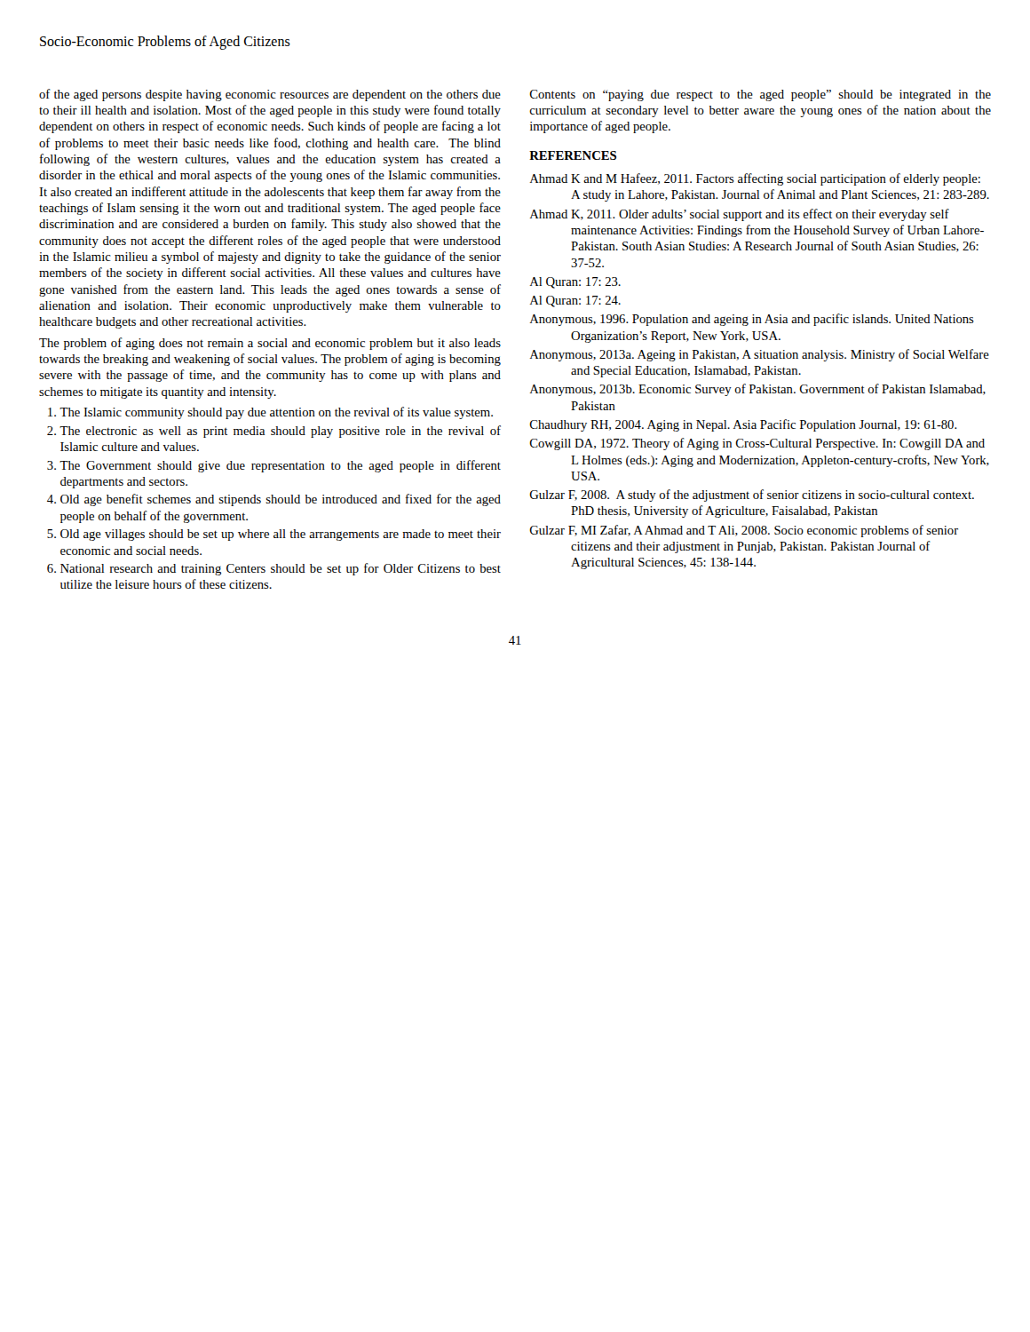Socio-Economic Problems of Aged Citizens
of the aged persons despite having economic resources are dependent on the others due to their ill health and isolation. Most of the aged people in this study were found totally dependent on others in respect of economic needs. Such kinds of people are facing a lot of problems to meet their basic needs like food, clothing and health care. The blind following of the western cultures, values and the education system has created a disorder in the ethical and moral aspects of the young ones of the Islamic communities. It also created an indifferent attitude in the adolescents that keep them far away from the teachings of Islam sensing it the worn out and traditional system. The aged people face discrimination and are considered a burden on family. This study also showed that the community does not accept the different roles of the aged people that were understood in the Islamic milieu a symbol of majesty and dignity to take the guidance of the senior members of the society in different social activities. All these values and cultures have gone vanished from the eastern land. This leads the aged ones towards a sense of alienation and isolation. Their economic unproductively make them vulnerable to healthcare budgets and other recreational activities.
The problem of aging does not remain a social and economic problem but it also leads towards the breaking and weakening of social values. The problem of aging is becoming severe with the passage of time, and the community has to come up with plans and schemes to mitigate its quantity and intensity.
The Islamic community should pay due attention on the revival of its value system.
The electronic as well as print media should play positive role in the revival of Islamic culture and values.
The Government should give due representation to the aged people in different departments and sectors.
Old age benefit schemes and stipends should be introduced and fixed for the aged people on behalf of the government.
Old age villages should be set up where all the arrangements are made to meet their economic and social needs.
National research and training Centers should be set up for Older Citizens to best utilize the leisure hours of these citizens.
Contents on “paying due respect to the aged people” should be integrated in the curriculum at secondary level to better aware the young ones of the nation about the importance of aged people.
REFERENCES
Ahmad K and M Hafeez, 2011. Factors affecting social participation of elderly people: A study in Lahore, Pakistan. Journal of Animal and Plant Sciences, 21: 283-289.
Ahmad K, 2011. Older adults’ social support and its effect on their everyday self maintenance Activities: Findings from the Household Survey of Urban Lahore-Pakistan. South Asian Studies: A Research Journal of South Asian Studies, 26: 37-52.
Al Quran: 17: 23.
Al Quran: 17: 24.
Anonymous, 1996. Population and ageing in Asia and pacific islands. United Nations Organization’s Report, New York, USA.
Anonymous, 2013a. Ageing in Pakistan, A situation analysis. Ministry of Social Welfare and Special Education, Islamabad, Pakistan.
Anonymous, 2013b. Economic Survey of Pakistan. Government of Pakistan Islamabad, Pakistan
Chaudhury RH, 2004. Aging in Nepal. Asia Pacific Population Journal, 19: 61-80.
Cowgill DA, 1972. Theory of Aging in Cross-Cultural Perspective. In: Cowgill DA and L Holmes (eds.): Aging and Modernization, Appleton-century-crofts, New York, USA.
Gulzar F, 2008. A study of the adjustment of senior citizens in socio-cultural context. PhD thesis, University of Agriculture, Faisalabad, Pakistan
Gulzar F, MI Zafar, A Ahmad and T Ali, 2008. Socio economic problems of senior citizens and their adjustment in Punjab, Pakistan. Pakistan Journal of Agricultural Sciences, 45: 138-144.
41